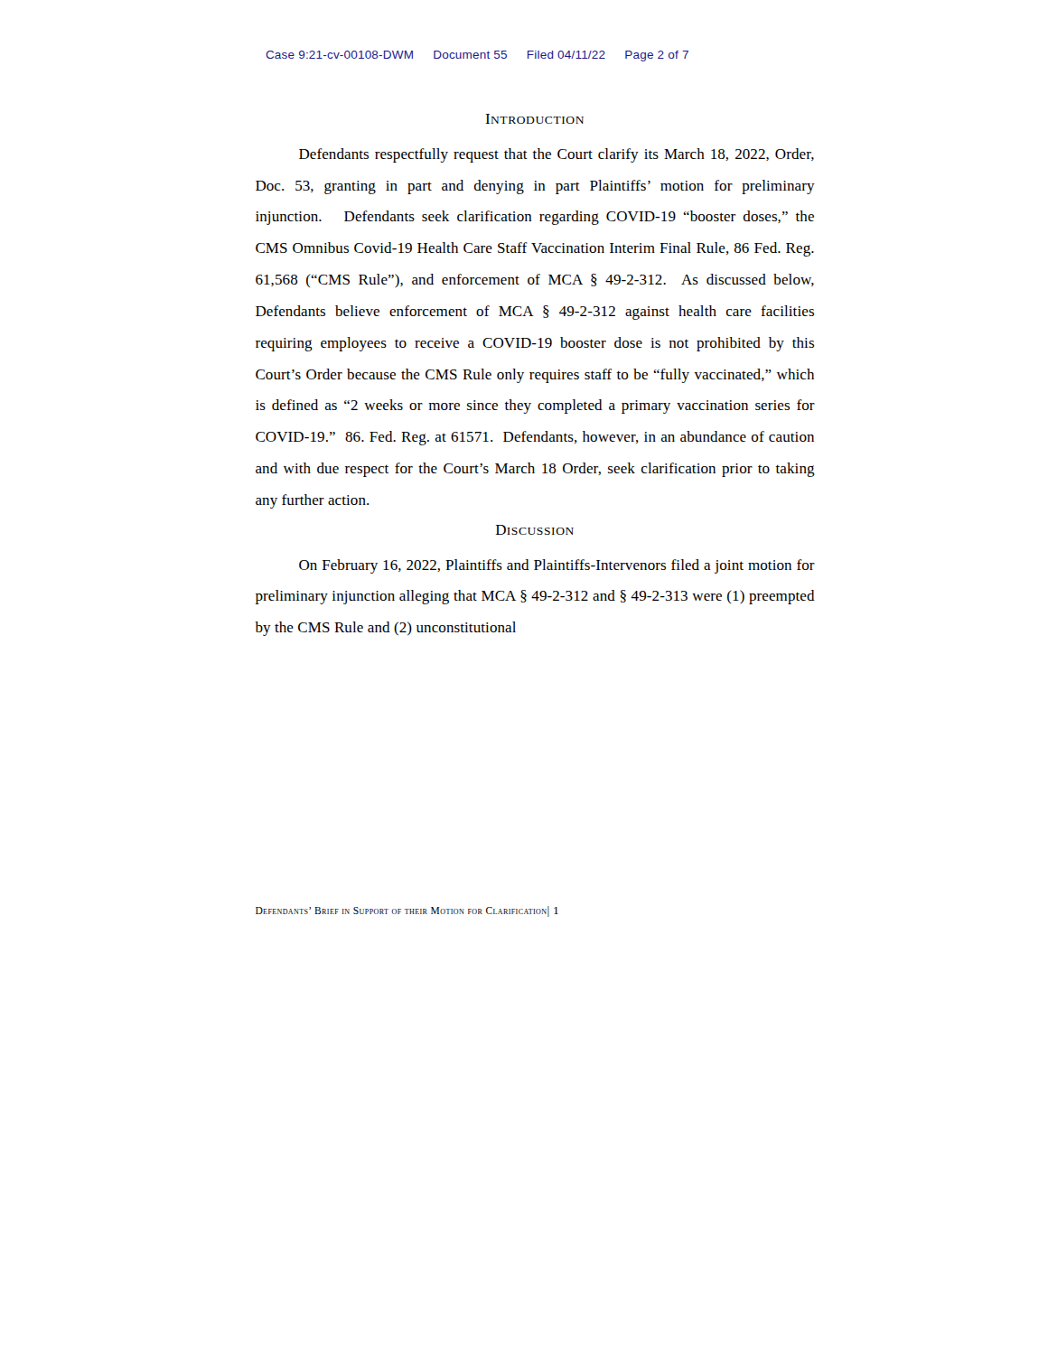Case 9:21-cv-00108-DWM Document 55 Filed 04/11/22 Page 2 of 7
INTRODUCTION
Defendants respectfully request that the Court clarify its March 18, 2022, Order, Doc. 53, granting in part and denying in part Plaintiffs’ motion for preliminary injunction. Defendants seek clarification regarding COVID-19 “booster doses,” the CMS Omnibus Covid-19 Health Care Staff Vaccination Interim Final Rule, 86 Fed. Reg. 61,568 (“CMS Rule”), and enforcement of MCA § 49-2-312. As discussed below, Defendants believe enforcement of MCA § 49-2-312 against health care facilities requiring employees to receive a COVID-19 booster dose is not prohibited by this Court’s Order because the CMS Rule only requires staff to be “fully vaccinated,” which is defined as “2 weeks or more since they completed a primary vaccination series for COVID-19.” 86. Fed. Reg. at 61571. Defendants, however, in an abundance of caution and with due respect for the Court’s March 18 Order, seek clarification prior to taking any further action.
DISCUSSION
On February 16, 2022, Plaintiffs and Plaintiffs-Intervenors filed a joint motion for preliminary injunction alleging that MCA § 49-2-312 and § 49-2-313 were (1) preempted by the CMS Rule and (2) unconstitutional
Defendants’ Brief in Support of their Motion for Clarification| 1